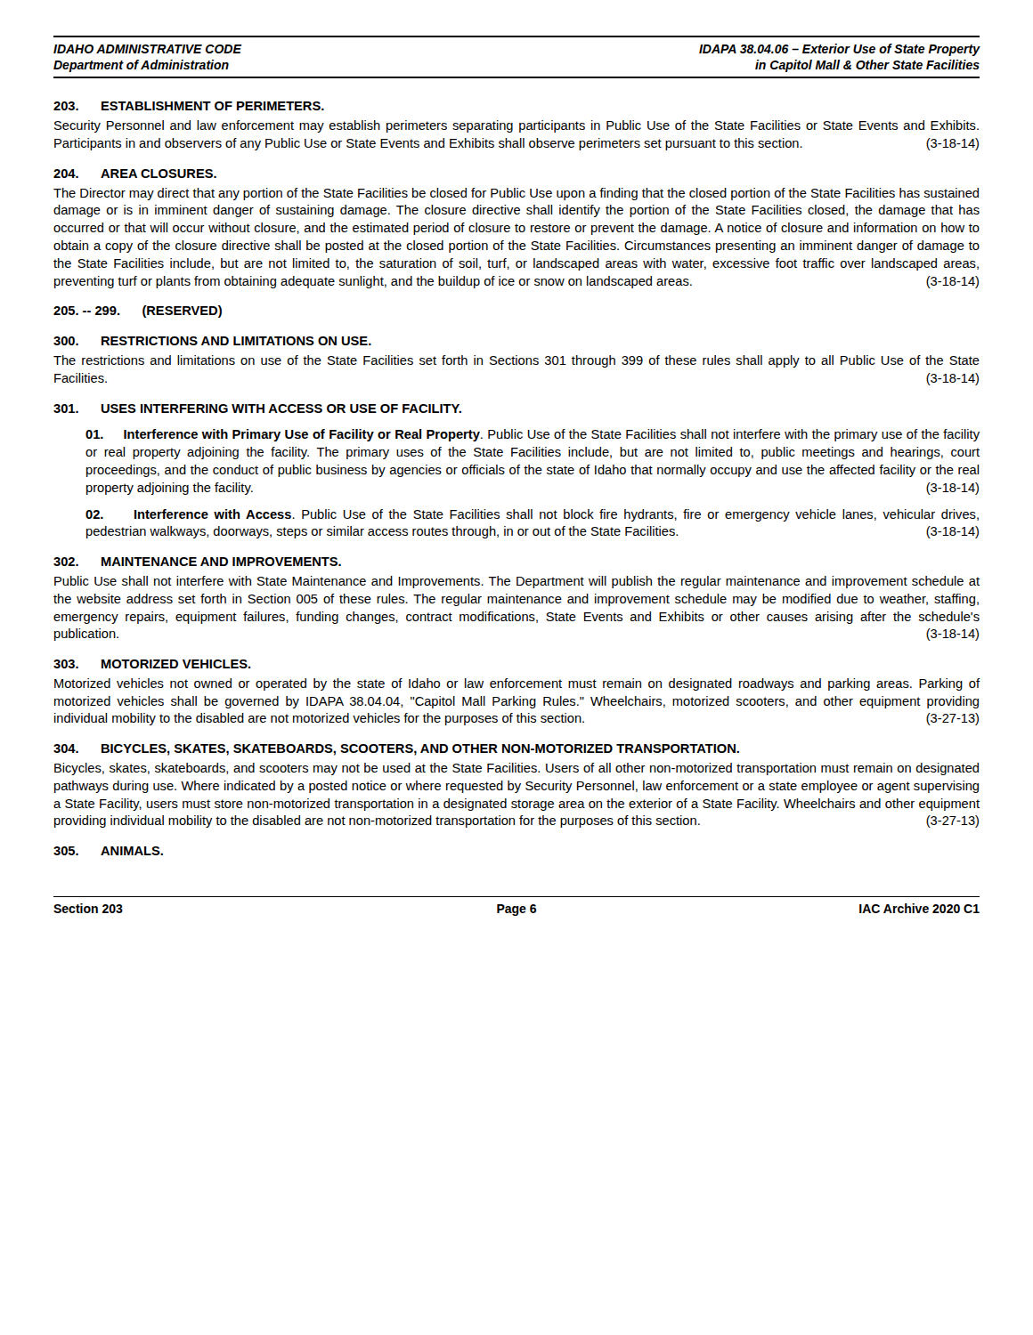IDAHO ADMINISTRATIVE CODE
Department of Administration
IDAPA 38.04.06 – Exterior Use of State Property
in Capitol Mall & Other State Facilities
203. ESTABLISHMENT OF PERIMETERS.
Security Personnel and law enforcement may establish perimeters separating participants in Public Use of the State Facilities or State Events and Exhibits. Participants in and observers of any Public Use or State Events and Exhibits shall observe perimeters set pursuant to this section. (3-18-14)
204. AREA CLOSURES.
The Director may direct that any portion of the State Facilities be closed for Public Use upon a finding that the closed portion of the State Facilities has sustained damage or is in imminent danger of sustaining damage. The closure directive shall identify the portion of the State Facilities closed, the damage that has occurred or that will occur without closure, and the estimated period of closure to restore or prevent the damage. A notice of closure and information on how to obtain a copy of the closure directive shall be posted at the closed portion of the State Facilities. Circumstances presenting an imminent danger of damage to the State Facilities include, but are not limited to, the saturation of soil, turf, or landscaped areas with water, excessive foot traffic over landscaped areas, preventing turf or plants from obtaining adequate sunlight, and the buildup of ice or snow on landscaped areas. (3-18-14)
205. -- 299. (RESERVED)
300. RESTRICTIONS AND LIMITATIONS ON USE.
The restrictions and limitations on use of the State Facilities set forth in Sections 301 through 399 of these rules shall apply to all Public Use of the State Facilities. (3-18-14)
301. USES INTERFERING WITH ACCESS OR USE OF FACILITY.
01. Interference with Primary Use of Facility or Real Property. Public Use of the State Facilities shall not interfere with the primary use of the facility or real property adjoining the facility. The primary uses of the State Facilities include, but are not limited to, public meetings and hearings, court proceedings, and the conduct of public business by agencies or officials of the state of Idaho that normally occupy and use the affected facility or the real property adjoining the facility. (3-18-14)
02. Interference with Access. Public Use of the State Facilities shall not block fire hydrants, fire or emergency vehicle lanes, vehicular drives, pedestrian walkways, doorways, steps or similar access routes through, in or out of the State Facilities. (3-18-14)
302. MAINTENANCE AND IMPROVEMENTS.
Public Use shall not interfere with State Maintenance and Improvements. The Department will publish the regular maintenance and improvement schedule at the website address set forth in Section 005 of these rules. The regular maintenance and improvement schedule may be modified due to weather, staffing, emergency repairs, equipment failures, funding changes, contract modifications, State Events and Exhibits or other causes arising after the schedule's publication. (3-18-14)
303. MOTORIZED VEHICLES.
Motorized vehicles not owned or operated by the state of Idaho or law enforcement must remain on designated roadways and parking areas. Parking of motorized vehicles shall be governed by IDAPA 38.04.04, "Capitol Mall Parking Rules." Wheelchairs, motorized scooters, and other equipment providing individual mobility to the disabled are not motorized vehicles for the purposes of this section. (3-27-13)
304. BICYCLES, SKATES, SKATEBOARDS, SCOOTERS, AND OTHER NON-MOTORIZED TRANSPORTATION.
Bicycles, skates, skateboards, and scooters may not be used at the State Facilities. Users of all other non-motorized transportation must remain on designated pathways during use. Where indicated by a posted notice or where requested by Security Personnel, law enforcement or a state employee or agent supervising a State Facility, users must store non-motorized transportation in a designated storage area on the exterior of a State Facility. Wheelchairs and other equipment providing individual mobility to the disabled are not non-motorized transportation for the purposes of this section. (3-27-13)
305. ANIMALS.
Section 203
Page 6
IAC Archive 2020 C1